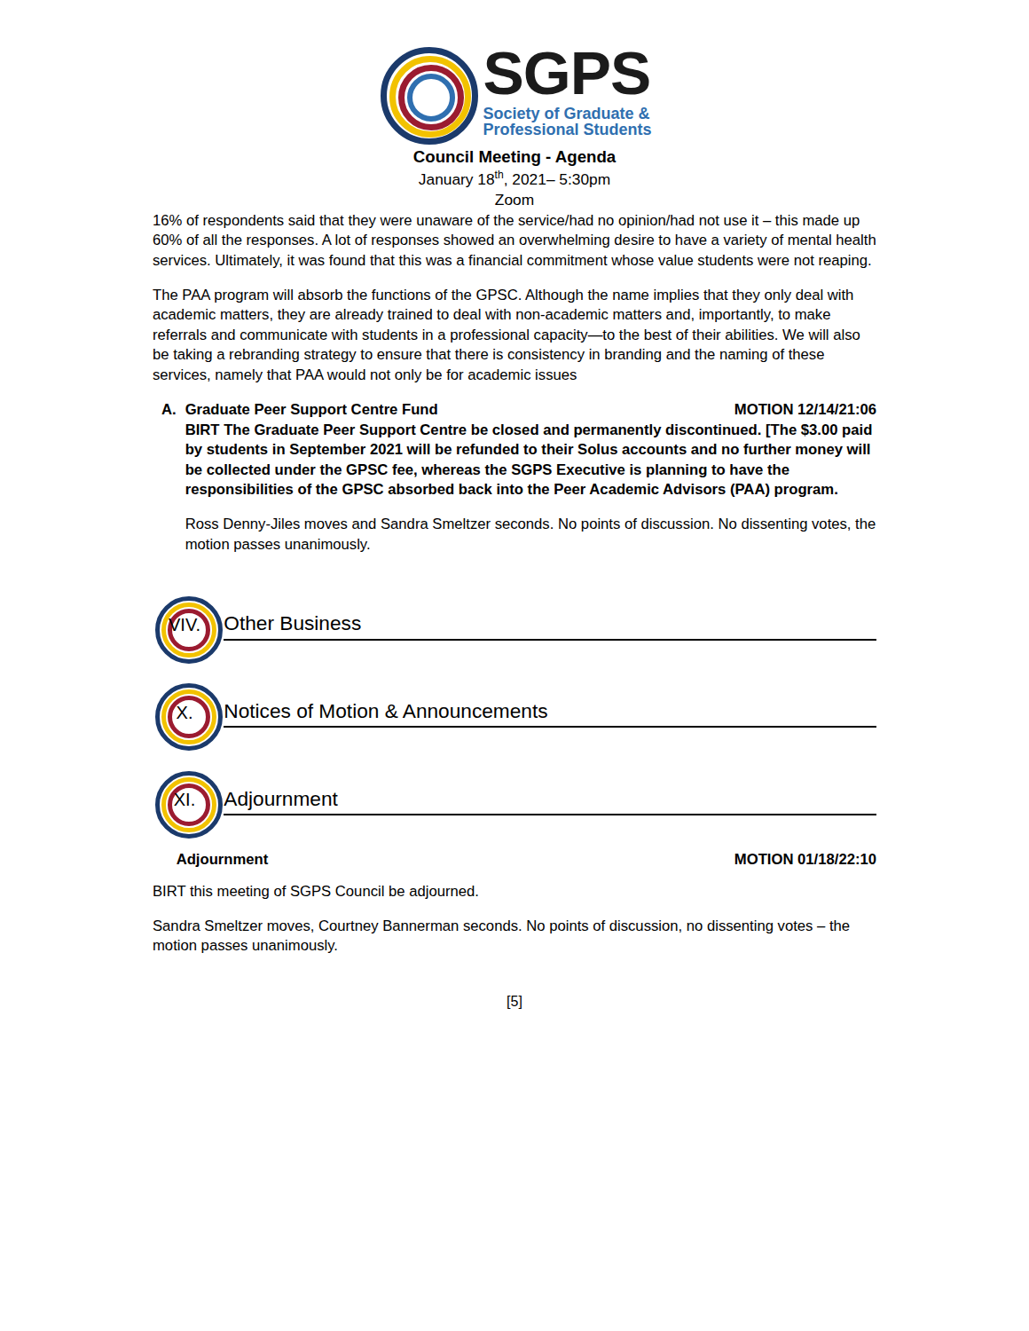SGPS
Society of Graduate &
Professional Students
Council Meeting - Agenda
January 18th, 2021– 5:30pm
Zoom
16% of respondents said that they were unaware of the service/had no opinion/had not use it – this made up 60% of all the responses. A lot of responses showed an overwhelming desire to have a variety of mental health services. Ultimately, it was found that this was a financial commitment whose value students were not reaping.
The PAA program will absorb the functions of the GPSC. Although the name implies that they only deal with academic matters, they are already trained to deal with non-academic matters and, importantly, to make referrals and communicate with students in a professional capacity—to the best of their abilities. We will also be taking a rebranding strategy to ensure that there is consistency in branding and the naming of these services, namely that PAA would not only be for academic issues
A.
Graduate Peer Support Centre Fund MOTION 12/14/21:06
BIRT The Graduate Peer Support Centre be closed and permanently discontinued. [The $3.00 paid by students in September 2021 will be refunded to their Solus accounts and no further money will be collected under the GPSC fee, whereas the SGPS Executive is planning to have the responsibilities of the GPSC absorbed back into the Peer Academic Advisors (PAA) program.
Ross Denny-Jiles moves and Sandra Smeltzer seconds. No points of discussion. No dissenting votes, the motion passes unanimously.
VIV.
Other Business
X.
Notices of Motion & Announcements
XI.
Adjournment
Adjournment MOTION 01/18/22:10
BIRT this meeting of SGPS Council be adjourned.
Sandra Smeltzer moves, Courtney Bannerman seconds. No points of discussion, no dissenting votes – the motion passes unanimously.
[5]